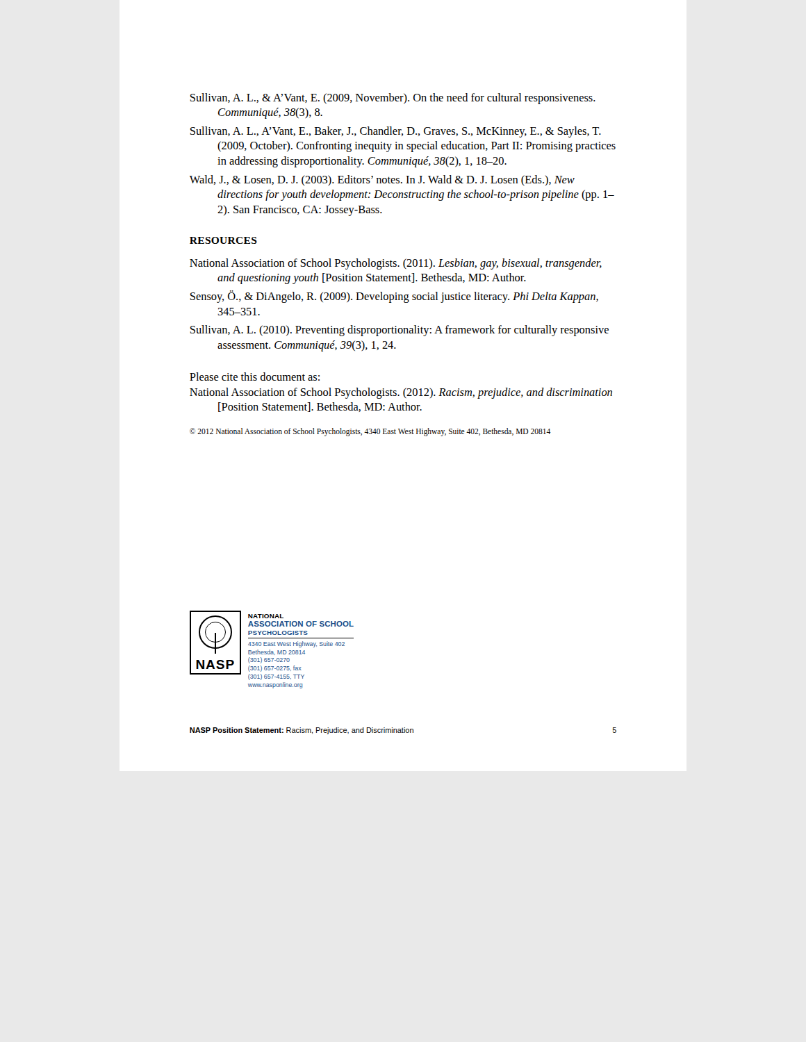Sullivan, A. L., & A’Vant, E. (2009, November). On the need for cultural responsiveness. Communiqué, 38(3), 8.
Sullivan, A. L., A’Vant, E., Baker, J., Chandler, D., Graves, S., McKinney, E., & Sayles, T. (2009, October). Confronting inequity in special education, Part II: Promising practices in addressing disproportionality. Communiqué, 38(2), 1, 18–20.
Wald, J., & Losen, D. J. (2003). Editors’ notes. In J. Wald & D. J. Losen (Eds.), New directions for youth development: Deconstructing the school-to-prison pipeline (pp. 1–2). San Francisco, CA: Jossey-Bass.
RESOURCES
National Association of School Psychologists. (2011). Lesbian, gay, bisexual, transgender, and questioning youth [Position Statement]. Bethesda, MD: Author.
Sensoy, Ö., & DiAngelo, R. (2009). Developing social justice literacy. Phi Delta Kappan, 345–351.
Sullivan, A. L. (2010). Preventing disproportionality: A framework for culturally responsive assessment. Communiqué, 39(3), 1, 24.
Please cite this document as:
National Association of School Psychologists. (2012). Racism, prejudice, and discrimination [Position Statement]. Bethesda, MD: Author.
© 2012 National Association of School Psychologists, 4340 East West Highway, Suite 402, Bethesda, MD 20814
NASP
NATIONAL
ASSOCIATION OF SCHOOL
PSYCHOLOGISTS
4340 East West Highway, Suite 402
Bethesda, MD 20814
(301) 657-0270
(301) 657-0275, fax
(301) 657-4155, TTY
www.nasponline.org
NASP Position Statement: Racism, Prejudice, and Discrimination
5